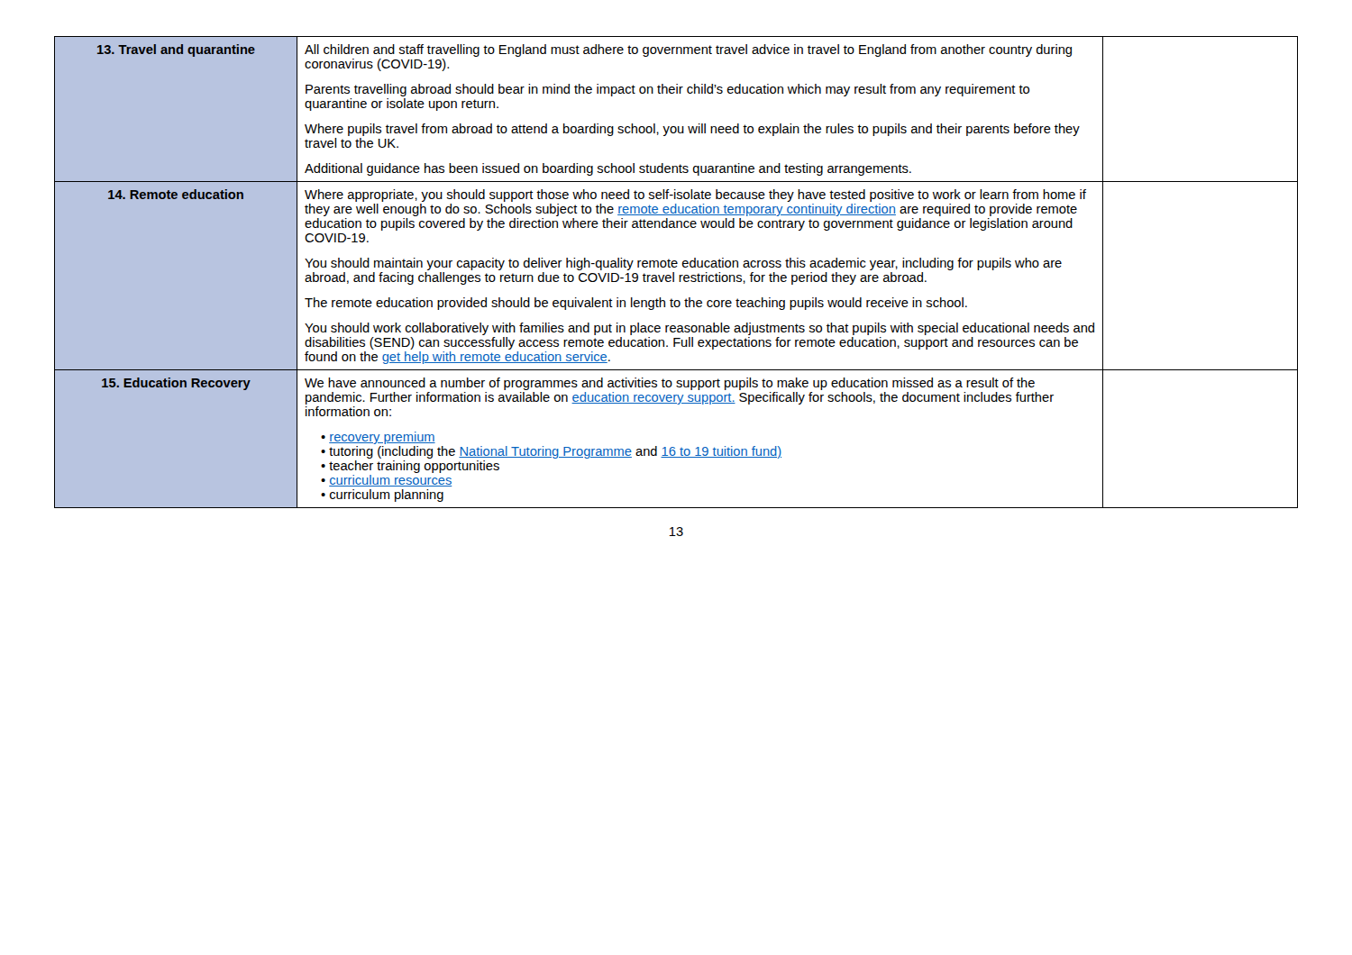| 13. Travel and quarantine | All children and staff travelling to England must adhere to government travel advice in travel to England from another country during coronavirus (COVID-19). Parents travelling abroad should bear in mind the impact on their child’s education which may result from any requirement to quarantine or isolate upon return. Where pupils travel from abroad to attend a boarding school, you will need to explain the rules to pupils and their parents before they travel to the UK. Additional guidance has been issued on boarding school students quarantine and testing arrangements. | |
| 14. Remote education | Where appropriate, you should support those who need to self-isolate because they have tested positive to work or learn from home if they are well enough to do so. Schools subject to the remote education temporary continuity direction are required to provide remote education to pupils covered by the direction where their attendance would be contrary to government guidance or legislation around COVID-19. You should maintain your capacity to deliver high-quality remote education across this academic year, including for pupils who are abroad, and facing challenges to return due to COVID-19 travel restrictions, for the period they are abroad. The remote education provided should be equivalent in length to the core teaching pupils would receive in school. You should work collaboratively with families and put in place reasonable adjustments so that pupils with special educational needs and disabilities (SEND) can successfully access remote education. Full expectations for remote education, support and resources can be found on the get help with remote education service . | |
| 15. Education Recovery | We have announced a number of programmes and activities to support pupils to make up education missed as a result of the pandemic. Further information is available on education recovery support. Specifically for schools, the document includes further information on: recovery premium tutoring (including the National Tutoring Programme and 16 to 19 tuition fund) teacher training opportunities curriculum resources curriculum planning | |
13